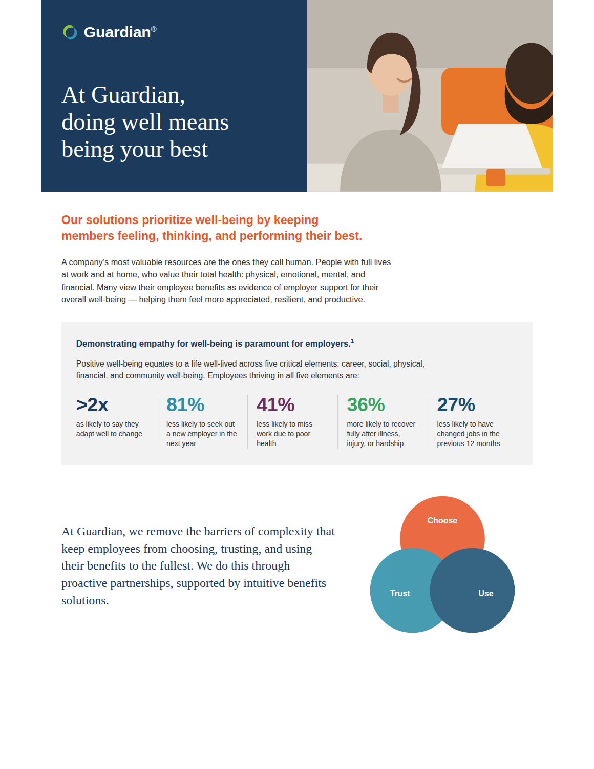Guardian®
At Guardian,
doing well means
being your best
Our solutions prioritize well-being by keeping members feeling, thinking, and performing their best.
A company’s most valuable resources are the ones they call human. People with full lives at work and at home, who value their total health: physical, emotional, mental, and financial. Many view their employee benefits as evidence of employer support for their overall well-being — helping them feel more appreciated, resilient, and productive.
Demonstrating empathy for well-being is paramount for employers.1
Positive well-being equates to a life well-lived across five critical elements: career, social, physical, financial, and community well-being. Employees thriving in all five elements are:
>2x
as likely to say they adapt well to change
81%
less likely to seek out a new employer in the next year
41%
less likely to miss work due to poor health
36%
more likely to recover fully after illness, injury, or hardship
27%
less likely to have changed jobs in the previous 12 months
At Guardian, we remove the barriers of complexity that keep employees from choosing, trusting, and using their benefits to the fullest. We do this through proactive partnerships, supported by intuitive benefits solutions.
Choose Trust Use